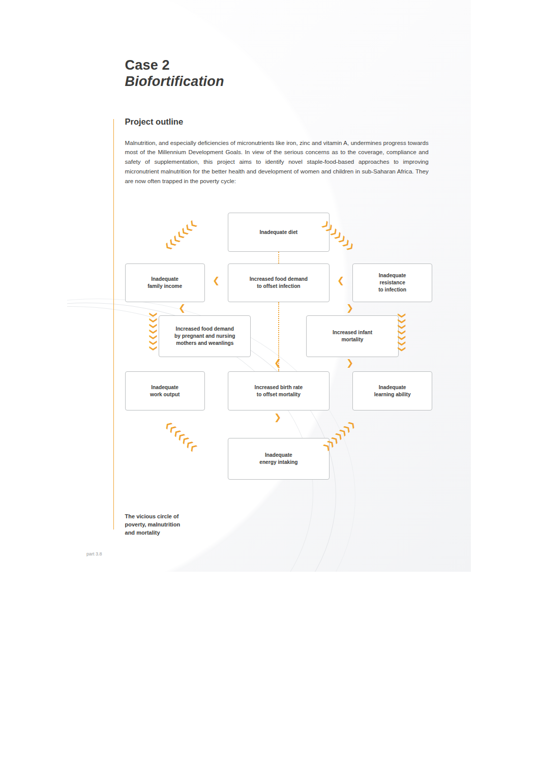Case 2Biofortification
Project outline
Malnutrition, and especially deficiencies of micronutrients like iron, zinc and vitamin A, undermines progress towards most of the Millennium Development Goals. In view of the serious concerns as to the coverage, compliance and safety of supplementation, this project aims to identify novel staple-food-based approaches to improving micronutrient malnutrition for the better health and development of women and children in sub-Saharan Africa. They are now often trapped in the poverty cycle:
Inadequate diet
Inadequate
family income
Increased food demand
to offset infection
Inadequate
resistance
to infection
Increased food demand
by pregnant and nursing
mothers and weanlings
Increased infant
mortality
Inadequate
work output
Increased birth rate
to offset mortality
Inadequate
learning ability
Inadequate
energy intaking
❮❮❮❮❮❮❮
❯❯❯❯❯❯❯
❮❮❮❮❮❮❮
❯❯❯❯❯❯❯
❮❮❮❮❮❮❮
❯❯❯❯❯❯❯
❮
❮
❮
❮
❯
❯
❯
The vicious circle of
poverty, malnutrition
and mortality
part 3.8